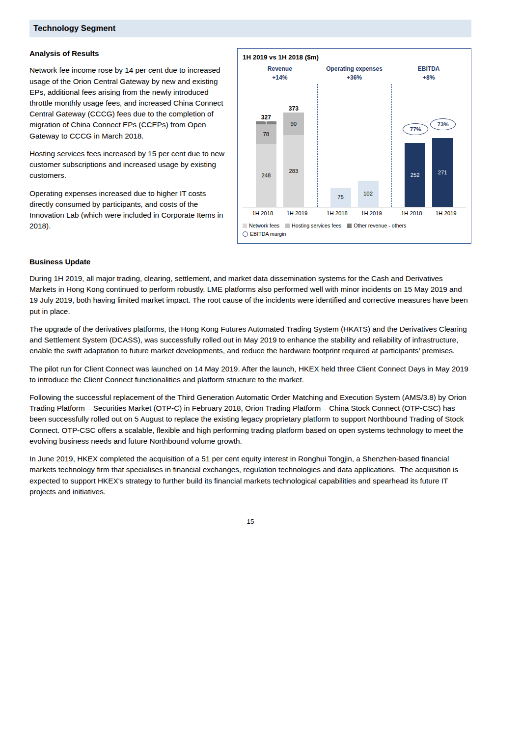Technology Segment
Analysis of Results
Network fee income rose by 14 per cent due to increased usage of the Orion Central Gateway by new and existing EPs, additional fees arising from the newly introduced throttle monthly usage fees, and increased China Connect Central Gateway (CCCG) fees due to the completion of migration of China Connect EPs (CCEPs) from Open Gateway to CCCG in March 2018.
Hosting services fees increased by 15 per cent due to new customer subscriptions and increased usage by existing customers.
Operating expenses increased due to higher IT costs directly consumed by participants, and costs of the Innovation Lab (which were included in Corporate Items in 2018).
1H 2019 vs 1H 2018 ($m)
Revenue
+14%
Operating expenses
+36%
EBITDA
+8%
327
1
78
248
373
90
283
75
102
77%
252
73%
271
1H 20181H 2019
1H 20181H 2019
1H 20181H 2019
Network fees Hosting services fees Other revenue - others
EBITDA margin
Business Update
During 1H 2019, all major trading, clearing, settlement, and market data dissemination systems for the Cash and Derivatives Markets in Hong Kong continued to perform robustly. LME platforms also performed well with minor incidents on 15 May 2019 and 19 July 2019, both having limited market impact. The root cause of the incidents were identified and corrective measures have been put in place.
The upgrade of the derivatives platforms, the Hong Kong Futures Automated Trading System (HKATS) and the Derivatives Clearing and Settlement System (DCASS), was successfully rolled out in May 2019 to enhance the stability and reliability of infrastructure, enable the swift adaptation to future market developments, and reduce the hardware footprint required at participants' premises.
The pilot run for Client Connect was launched on 14 May 2019. After the launch, HKEX held three Client Connect Days in May 2019 to introduce the Client Connect functionalities and platform structure to the market.
Following the successful replacement of the Third Generation Automatic Order Matching and Execution System (AMS/3.8) by Orion Trading Platform – Securities Market (OTP-C) in February 2018, Orion Trading Platform – China Stock Connect (OTP-CSC) has been successfully rolled out on 5 August to replace the existing legacy proprietary platform to support Northbound Trading of Stock Connect. OTP-CSC offers a scalable, flexible and high performing trading platform based on open systems technology to meet the evolving business needs and future Northbound volume growth.
In June 2019, HKEX completed the acquisition of a 51 per cent equity interest in Ronghui Tongjin, a Shenzhen-based financial markets technology firm that specialises in financial exchanges, regulation technologies and data applications. The acquisition is expected to support HKEX's strategy to further build its financial markets technological capabilities and spearhead its future IT projects and initiatives.
15